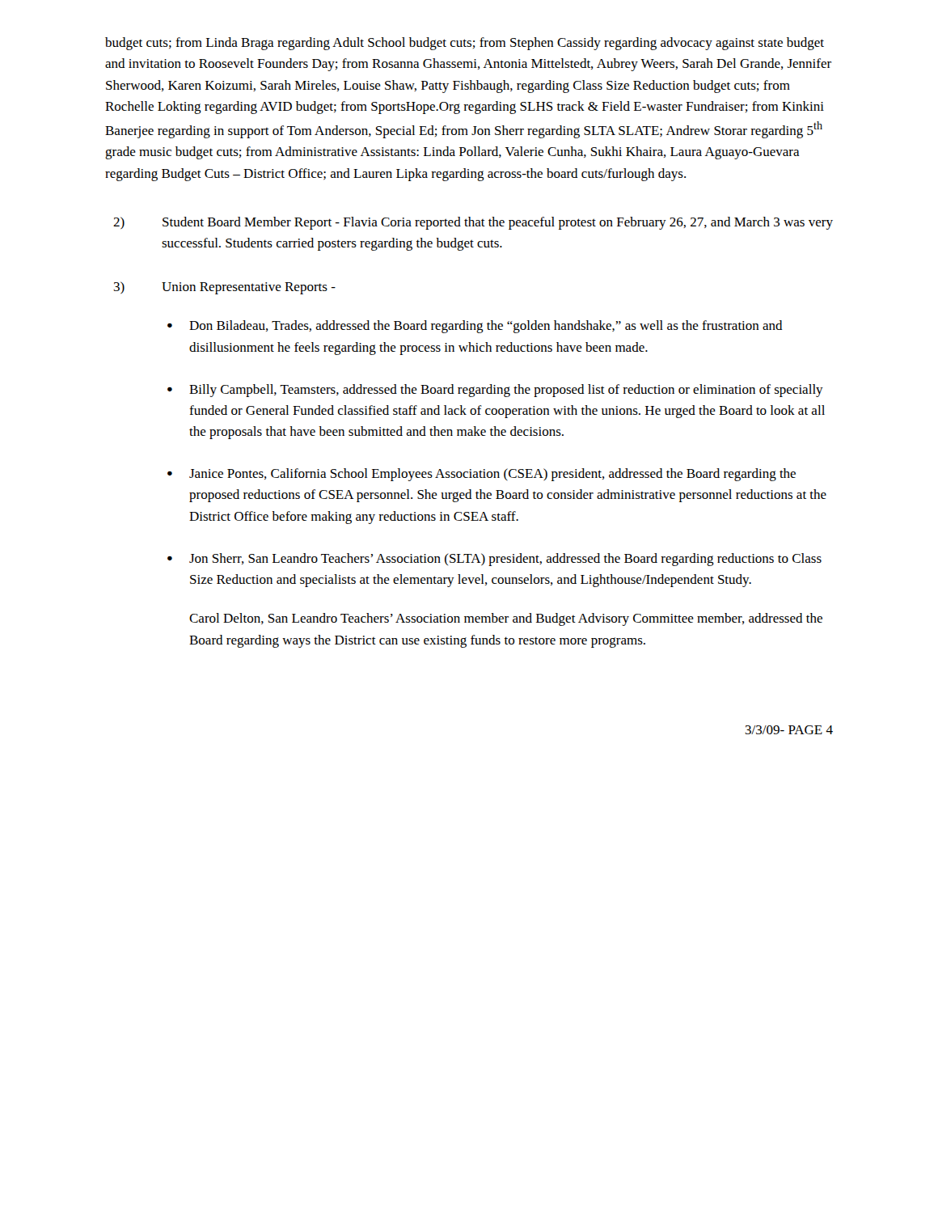budget cuts; from Linda Braga regarding Adult School budget cuts; from Stephen Cassidy regarding advocacy against state budget and invitation to Roosevelt Founders Day; from Rosanna Ghassemi, Antonia Mittelstedt, Aubrey Weers, Sarah Del Grande, Jennifer Sherwood, Karen Koizumi, Sarah Mireles, Louise Shaw, Patty Fishbaugh, regarding Class Size Reduction budget cuts; from Rochelle Lokting regarding AVID budget; from SportsHope.Org regarding SLHS track & Field E-waster Fundraiser; from Kinkini Banerjee regarding in support of Tom Anderson, Special Ed; from Jon Sherr regarding SLTA SLATE; Andrew Storar regarding 5th grade music budget cuts; from Administrative Assistants: Linda Pollard, Valerie Cunha, Sukhi Khaira, Laura Aguayo-Guevara regarding Budget Cuts – District Office; and Lauren Lipka regarding across-the board cuts/furlough days.
2)
Student Board Member Report - Flavia Coria reported that the peaceful protest on February 26, 27, and March 3 was very successful. Students carried posters regarding the budget cuts.
3)
Union Representative Reports -
Don Biladeau, Trades, addressed the Board regarding the “golden handshake,” as well as the frustration and disillusionment he feels regarding the process in which reductions have been made.
Billy Campbell, Teamsters, addressed the Board regarding the proposed list of reduction or elimination of specially funded or General Funded classified staff and lack of cooperation with the unions. He urged the Board to look at all the proposals that have been submitted and then make the decisions.
Janice Pontes, California School Employees Association (CSEA) president, addressed the Board regarding the proposed reductions of CSEA personnel. She urged the Board to consider administrative personnel reductions at the District Office before making any reductions in CSEA staff.
Jon Sherr, San Leandro Teachers’ Association (SLTA) president, addressed the Board regarding reductions to Class Size Reduction and specialists at the elementary level, counselors, and Lighthouse/Independent Study.
Carol Delton, San Leandro Teachers’ Association member and Budget Advisory Committee member, addressed the Board regarding ways the District can use existing funds to restore more programs.
3/3/09- PAGE 4